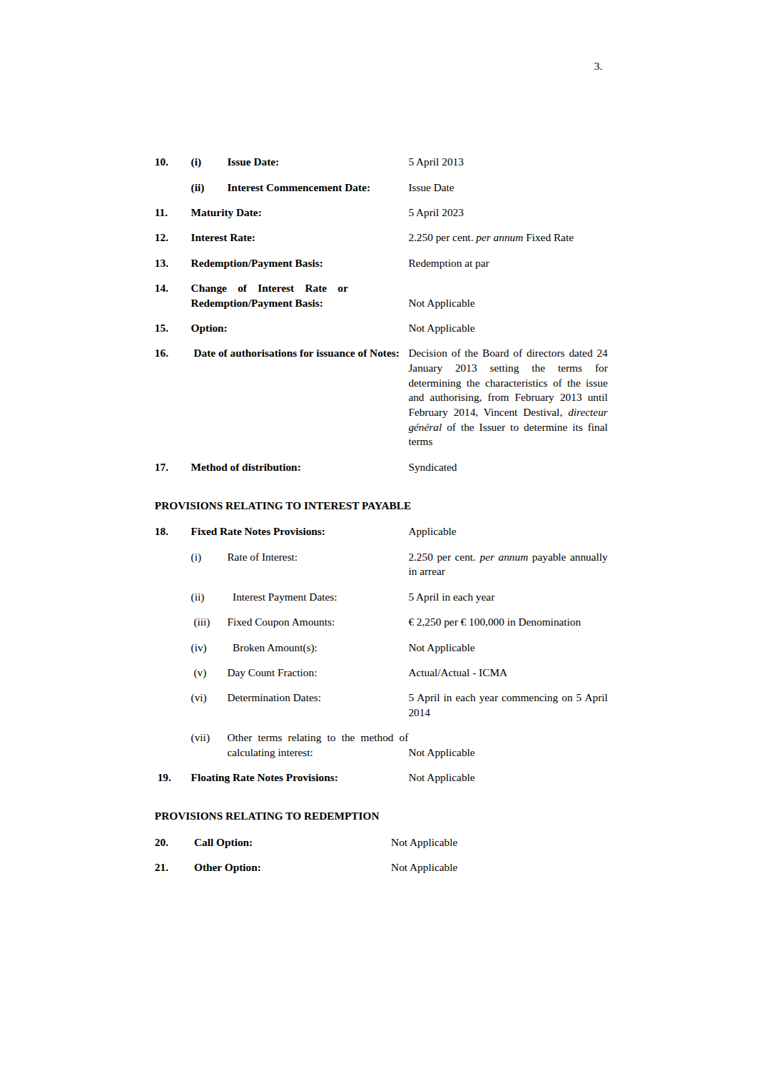3.
| 10. | (i) | Issue Date: | 5 April 2013 |
| | (ii) | Interest Commencement Date: | Issue Date |
| 11. | Maturity Date: | 5 April 2023 |
| 12. | Interest Rate: | 2.250 per cent. per annum Fixed Rate |
| 13. | Redemption/Payment Basis: | Redemption at par |
| 14. | Change of Interest Rate or Redemption/Payment Basis: | Not Applicable |
| 15. | Option: | Not Applicable |
| 16. | Date of authorisations for issuance of Notes: | Decision of the Board of directors dated 24 January 2013 setting the terms for determining the characteristics of the issue and authorising, from February 2013 until February 2014, Vincent Destival, directeur général of the Issuer to determine its final terms |
| 17. | Method of distribution: | Syndicated |
PROVISIONS RELATING TO INTEREST PAYABLE
| 18. | Fixed Rate Notes Provisions: | Applicable |
| | (i) | Rate of Interest: | 2.250 per cent. per annum payable annually in arrear |
| | (ii) | Interest Payment Dates: | 5 April in each year |
| | (iii) | Fixed Coupon Amounts: | € 2,250 per € 100,000 in Denomination |
| | (iv) | Broken Amount(s): | Not Applicable |
| | (v) | Day Count Fraction: | Actual/Actual - ICMA |
| | (vi) | Determination Dates: | 5 April in each year commencing on 5 April 2014 |
| | (vii) | Other terms relating to the method of calculating interest: | Not Applicable |
| 19. | Floating Rate Notes Provisions: | Not Applicable |
PROVISIONS RELATING TO REDEMPTION
| 20. | Call Option: | Not Applicable |
| 21. | Other Option: | Not Applicable |